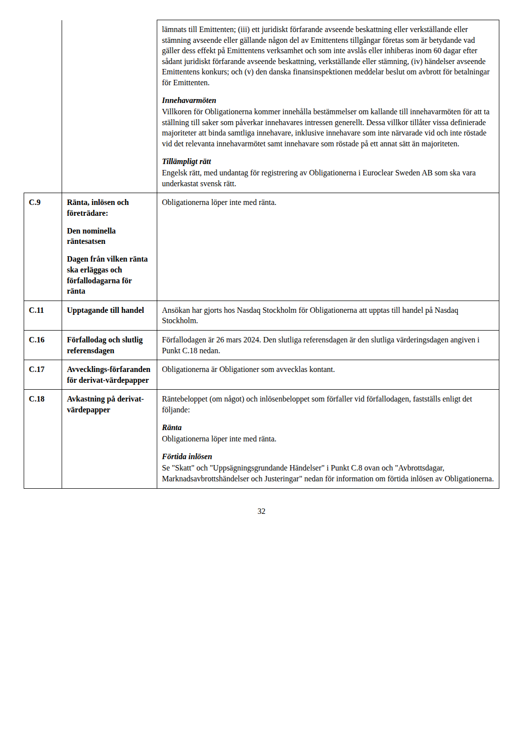| | | lämnats till Emittenten; (iii) ett juridiskt förfarande avseende beskattning eller verkställande eller stämning avseende eller gällande någon del av Emittentens tillgångar företas som är betydande vad gäller dess effekt på Emittentens verksamhet och som inte avslås eller inhiberas inom 60 dagar efter sådant juridiskt förfarande avseende beskattning, verkställande eller stämning, (iv) händelser avseende Emittentens konkurs; och (v) den danska finansinspektionen meddelar beslut om avbrott för betalningar för Emittenten. Innehavarmöten Villkoren för Obligationerna kommer innehålla bestämmelser om kallande till innehavarmöten för att ta ställning till saker som påverkar innehavares intressen generellt. Dessa villkor tillåter vissa definierade majoriteter att binda samtliga innehavare, inklusive innehavare som inte närvarade vid och inte röstade vid det relevanta innehavarmötet samt innehavare som röstade på ett annat sätt än majoriteten. Tillämpligt rätt Engelsk rätt, med undantag för registrering av Obligationerna i Euroclear Sweden AB som ska vara underkastat svensk rätt. |
| C.9 | Ränta, inlösen och företrädare: Den nominella räntesatsen Dagen från vilken ränta ska erläggas och förfallodagarna för ränta | Obligationerna löper inte med ränta. |
| C.11 | Upptagande till handel | Ansökan har gjorts hos Nasdaq Stockholm för Obligationerna att upptas till handel på Nasdaq Stockholm. |
| C.16 | Förfallodag och slutlig referensdagen | Förfallodagen är 26 mars 2024. Den slutliga referensdagen är den slutliga värderingsdagen angiven i Punkt C.18 nedan. |
| C.17 | Avvecklings-förfaranden för derivat-värdepapper | Obligationerna är Obligationer som avvecklas kontant. |
| C.18 | Avkastning på derivat-värdepapper | Räntebeloppet (om något) och inlösenbeloppet som förfaller vid förfallodagen, fastställs enligt det följande: Ränta Obligationerna löper inte med ränta. Förtida inlösen Se "Skatt" och "Uppsägningsgrundande Händelser" i Punkt C.8 ovan och "Avbrottsdagar, Marknadsavbrottshändelser och Justeringar" nedan för information om förtida inlösen av Obligationerna. |
32